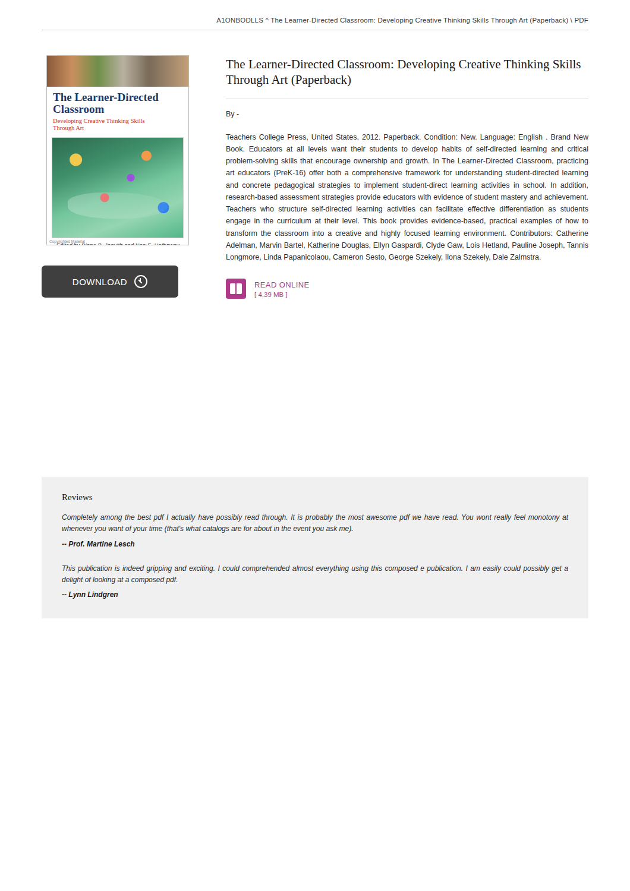A1ONBODLLS ^ The Learner-Directed Classroom: Developing Creative Thinking Skills Through Art (Paperback) \ PDF
The Learner-Directed
Classroom
Developing Creative Thinking Skills
Through Art
Edited by Diane B. Jaquith and Nan E. Hathaway
Foreword by Patrick Fahey
Copyrighted Material
DOWNLOAD
The Learner-Directed Classroom: Developing Creative Thinking Skills Through Art (Paperback)
By -
Teachers College Press, United States, 2012. Paperback. Condition: New. Language: English . Brand New Book. Educators at all levels want their students to develop habits of self-directed learning and critical problem-solving skills that encourage ownership and growth. In The Learner-Directed Classroom, practicing art educators (PreK-16) offer both a comprehensive framework for understanding student-directed learning and concrete pedagogical strategies to implement student-direct learning activities in school. In addition, research-based assessment strategies provide educators with evidence of student mastery and achievement. Teachers who structure self-directed learning activities can facilitate effective differentiation as students engage in the curriculum at their level. This book provides evidence-based, practical examples of how to transform the classroom into a creative and highly focused learning environment. Contributors: Catherine Adelman, Marvin Bartel, Katherine Douglas, Ellyn Gaspardi, Clyde Gaw, Lois Hetland, Pauline Joseph, Tannis Longmore, Linda Papanicolaou, Cameron Sesto, George Szekely, Ilona Szekely, Dale Zalmstra.
READ ONLINE
[ 4.39 MB ]
Reviews
Completely among the best pdf I actually have possibly read through. It is probably the most awesome pdf we have read. You wont really feel monotony at whenever you want of your time (that's what catalogs are for about in the event you ask me).
-- Prof. Martine Lesch
This publication is indeed gripping and exciting. I could comprehended almost everything using this composed e publication. I am easily could possibly get a delight of looking at a composed pdf.
-- Lynn Lindgren